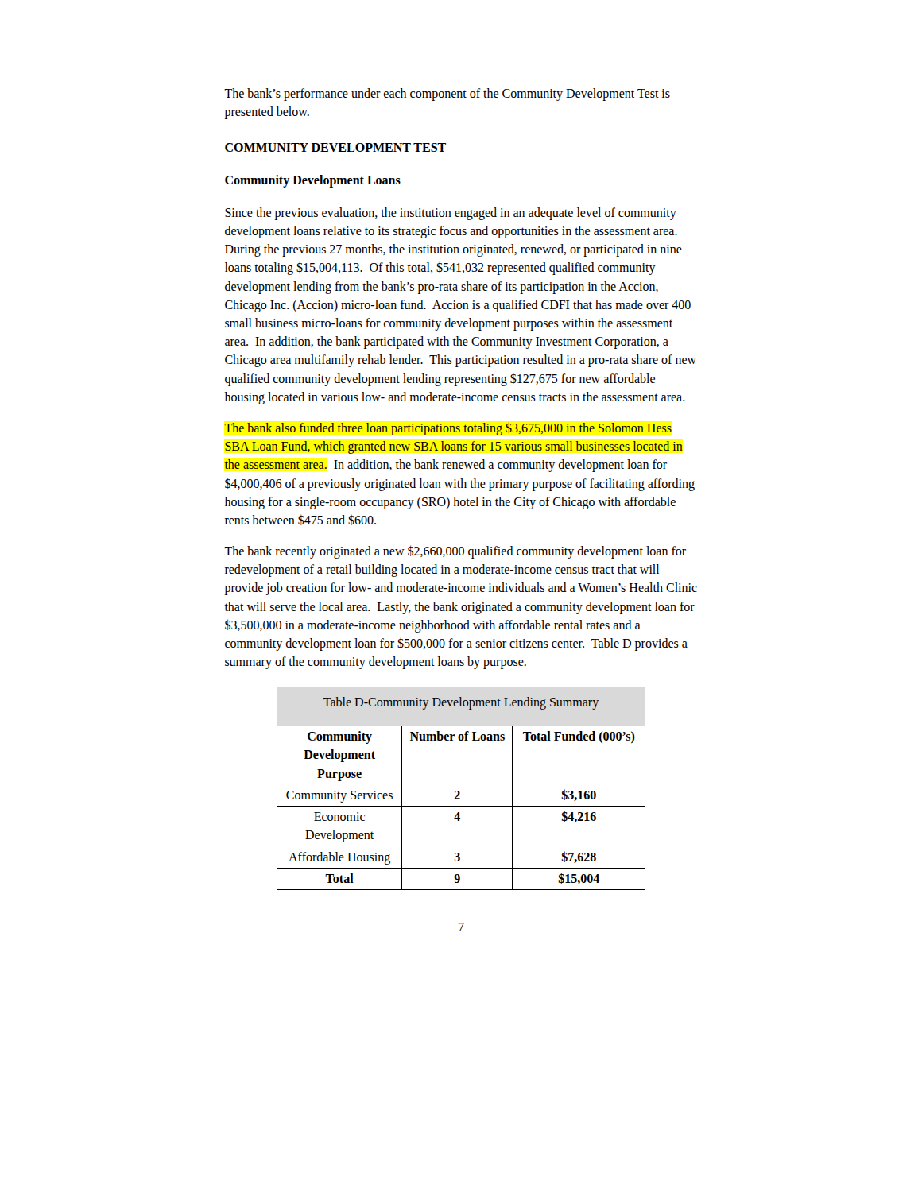The bank’s performance under each component of the Community Development Test is presented below.
COMMUNITY DEVELOPMENT TEST
Community Development Loans
Since the previous evaluation, the institution engaged in an adequate level of community development loans relative to its strategic focus and opportunities in the assessment area. During the previous 27 months, the institution originated, renewed, or participated in nine loans totaling $15,004,113. Of this total, $541,032 represented qualified community development lending from the bank’s pro-rata share of its participation in the Accion, Chicago Inc. (Accion) micro-loan fund. Accion is a qualified CDFI that has made over 400 small business micro-loans for community development purposes within the assessment area. In addition, the bank participated with the Community Investment Corporation, a Chicago area multifamily rehab lender. This participation resulted in a pro-rata share of new qualified community development lending representing $127,675 for new affordable housing located in various low- and moderate-income census tracts in the assessment area.
The bank also funded three loan participations totaling $3,675,000 in the Solomon Hess SBA Loan Fund, which granted new SBA loans for 15 various small businesses located in the assessment area. In addition, the bank renewed a community development loan for $4,000,406 of a previously originated loan with the primary purpose of facilitating affording housing for a single-room occupancy (SRO) hotel in the City of Chicago with affordable rents between $475 and $600.
The bank recently originated a new $2,660,000 qualified community development loan for redevelopment of a retail building located in a moderate-income census tract that will provide job creation for low- and moderate-income individuals and a Women’s Health Clinic that will serve the local area. Lastly, the bank originated a community development loan for $3,500,000 in a moderate-income neighborhood with affordable rental rates and a community development loan for $500,000 for a senior citizens center. Table D provides a summary of the community development loans by purpose.
Table D-Community Development Lending Summary
| Community Development Purpose | Number of Loans | Total Funded (000’s) |
| --- | --- | --- |
| Community Services | 2 | $3,160 |
| Economic Development | 4 | $4,216 |
| Affordable Housing | 3 | $7,628 |
| Total | 9 | $15,004 |
7